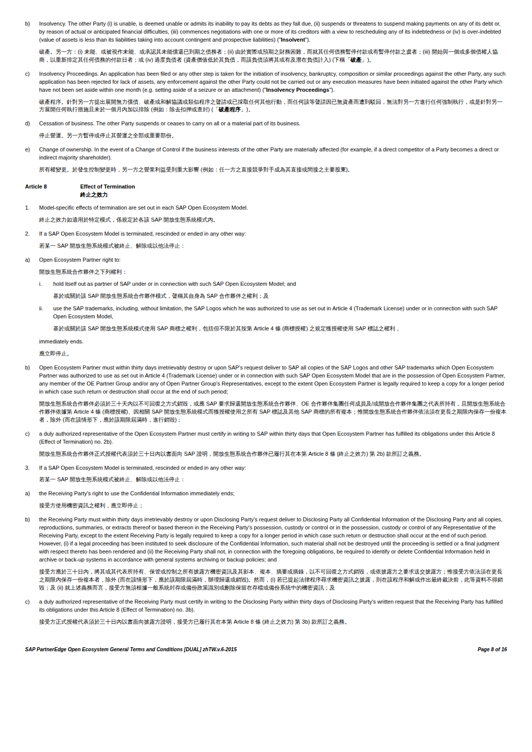b)
Insolvency. The other Party (i) is unable, is deemed unable or admits its inability to pay its debts as they fall due, (ii) suspends or threatens to suspend making payments on any of its debt or, by reason of actual or anticipated financial difficulties, (iii) commences negotiations with one or more of its creditors with a view to rescheduling any of its indebtedness or (iv) is over-indebted (value of assets is less than its liabilities taking into account contingent and prospective liabilities) ("Insolvent").
破產。另一方：(i) 未能、或被視作未能、或承認其未能償還已到期之債務者；(ii) 由於實際或預期之財務困難，而就其任何債務暫停付款或有暫停付款之虞者；(iii) 開始與一個或多個債權人協商，以重新排定其任何債務的付款日者；或 (iv) 過度負債者 (資產價值低於其負債，而該負債須將其或有及潛在負債計入) (下稱「破產」)。
c)
Insolvency Proceedings. An application has been filed or any other step is taken for the initiation of insolvency, bankruptcy, composition or similar proceedings against the other Party, any such application has been rejected for lack of assets, any enforcement against the other Party could not be carried out or any execution measures have been initiated against the other Party which have not been set aside within one month (e.g. setting aside of a seizure or an attachment) ("Insolvency Proceedings").
破產程序。針對另一方提出展開無力償債、破產或和解協議或類似程序之聲請或已採取任何其他行動，而任何該等聲請因已無資產而遭到駁回，無法對另一方進行任何強制執行，或是針對另一方展開任何執行措施且未於一個月內加以排除 (例如：除去扣押或查封) (「破產程序」)。
d)
Cessation of business. The other Party suspends or ceases to carry on all or a material part of its business.
停止營運。另一方暫停或停止其營運之全部或重要部份。
e)
Change of ownership. In the event of a Change of Control if the business interests of the other Party are materially affected (for example, if a direct competitor of a Party becomes a direct or indirect majority shareholder).
所有權變更。於發生控制變更時，另一方之營業利益受到重大影響 (例如：任一方之直接競爭對手成為其直接或間接之主要股東)。
Article 8 Effect of Termination
終止之效力
1.
Model-specific effects of termination are set out in each SAP Open Ecosystem Model.
終止之效力如適用於特定模式，係規定於各該 SAP 開放生態系統模式內。
2.
If a SAP Open Ecosystem Model is terminated, rescinded or ended in any other way:
若某一 SAP 開放生態系統模式被終止、解除或以他法停止：
a)
Open Ecosystem Partner right to:
開放生態系統合作夥伴之下列權利：
i.
hold itself out as partner of SAP under or in connection with such SAP Open Ecosystem Model; and
基於或關於該 SAP 開放生態系統合作夥伴模式，聲稱其自身為 SAP 合作夥伴之權利；及
ii.
use the SAP trademarks, including, without limitation, the SAP Logos which he was authorized to use as set out in Article 4 (Trademark License) under or in connection with such SAP Open Ecosystem Model,
基於或關於該 SAP 開放生態系統模式使用 SAP 商標之權利，包括但不限於其按第 Article 4 條 (商標授權) 之規定獲授權使用 SAP 標誌之權利，
immediately ends.
應立即停止。
b)
Open Ecosystem Partner must within thirty days irretrievably destroy or upon SAP's request deliver to SAP all copies of the SAP Logos and other SAP trademarks which Open Ecosystem Partner was authorized to use as set out in Article 4 (Trademark License) under or in connection with such SAP Open Ecosystem Model that are in the possession of Open Ecosystem Partner, any member of the OE Partner Group and/or any of Open Partner Group's Representatives, except to the extent Open Ecosystem Partner is legally required to keep a copy for a longer period in which case such return or destruction shall occur at the end of such period;
開放生態系統合作夥伴必須於三十天內以不可回復之方式銷毀，或應 SAP 要求歸還開放生態系統合作夥伴、OE 合作夥伴集團任何成員及/或開放合作夥伴集團之代表所持有，且開放生態系統合作夥伴依據第 Article 4 條 (商標授權)、因相關 SAP 開放生態系統模式而獲授權使用之所有 SAP 標誌及其他 SAP 商標的所有複本；惟開放生態系統合作夥伴依法須在更長之期限內保存一份複本者，除外 (而在該情形下，應於該期限屆滿時，進行銷毀)；
c)
a duly authorized representative of the Open Ecosystem Partner must certify in writing to SAP within thirty days that Open Ecosystem Partner has fulfilled its obligations under this Article 8 (Effect of Termination) no. 2b).
開放生態系統合作夥伴正式授權代表須於三十日內以書面向 SAP 證明，開放生態系統合作夥伴已履行其在本第 Article 8 條 (終止之效力) 第 2b) 款所訂之義務。
3.
If a SAP Open Ecosystem Model is terminated, rescinded or ended in any other way:
若某一 SAP 開放生態系統模式被終止、解除或以他法停止：
a)
the Receiving Party's right to use the Confidential Information immediately ends;
接受方使用機密資訊之權利，應立即停止；
b)
the Receiving Party must within thirty days irretrievably destroy or upon Disclosing Party's request deliver to Disclosing Party all Confidential Information of the Disclosing Party and all copies, reproductions, summaries, or extracts thereof or based thereon in the Receiving Party's possession, custody or control or in the possession, custody or control of any Representative of the Receiving Party, except to the extent Receiving Party is legally required to keep a copy for a longer period in which case such return or destruction shall occur at the end of such period. However, (i) if a legal proceeding has been instituted to seek disclosure of the Confidential Information, such material shall not be destroyed until the proceeding is settled or a final judgment with respect thereto has been rendered and (ii) the Receiving Party shall not, in connection with the foregoing obligations, be required to identify or delete Confidential Information held in archive or back-up systems in accordance with general systems archiving or backup policies; and
接受方應於三十日內，將其或其代表所持有、保管或控制之所有披露方機密資訊及其影本、複本、摘要或摘錄，以不可回復之方式銷毀，或依披露方之要求送交披露方；惟接受方依法須在更長之期限內保存一份複本者，除外 (而在該情形下，應於該期限屆滿時，辦理歸還或銷毀)。然而，(i) 若已提起法律程序尋求機密資訊之披露，則在該程序和解或作出最終裁決前，此等資料不得銷毀；及 (ii) 就上述義務而言，接受方無須根據一般系統封存或備份政策識別或刪除保留在存檔或備份系統中的機密資訊；及
c)
a duly authorized representative of the Receiving Party must certify in writing to the Disclosing Party within thirty days of Disclosing Party's written request that the Receiving Party has fulfilled its obligations under this Article 8 (Effect of Termination) no. 3b).
接受方正式授權代表須於三十日內以書面向披露方證明，接受方已履行其在本第 Article 8 條 (終止之效力) 第 3b) 款所訂之義務。
SAP PartnerEdge Open Ecosystem General Terms and Conditions [DUAL] zhTW.v.6-2015 Page 8 of 16